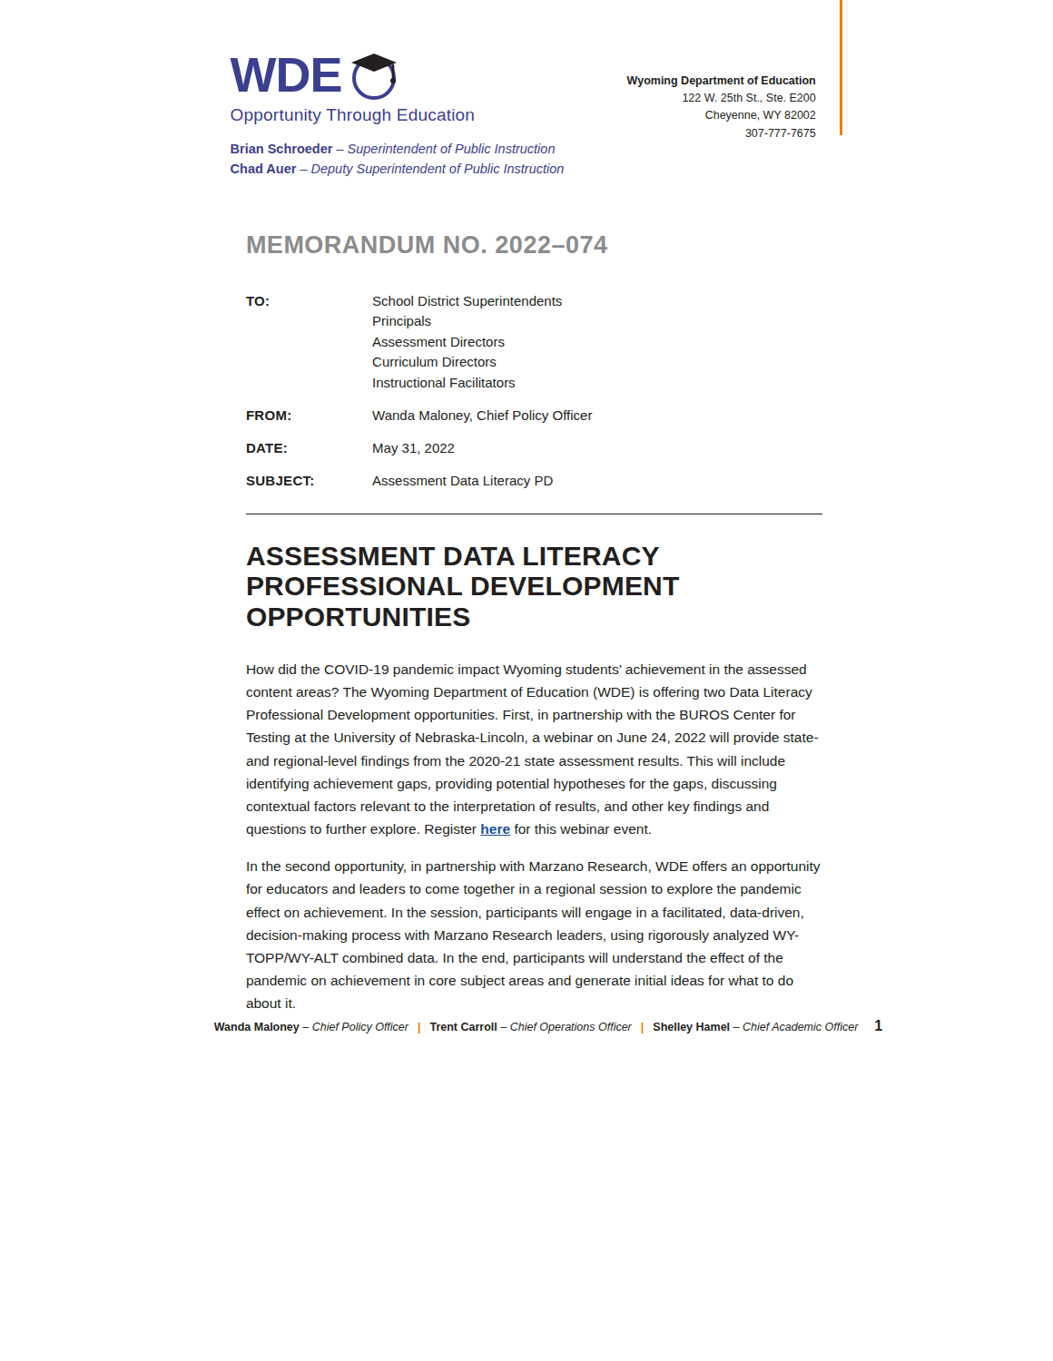WDE
Opportunity Through Education
Brian Schroeder – Superintendent of Public Instruction
Chad Auer – Deputy Superintendent of Public Instruction
Wyoming Department of Education
122 W. 25th St., Ste. E200
Cheyenne, WY 82002
307-777-7675
MEMORANDUM NO. 2022–074
| TO: | School District Superintendents Principals Assessment Directors Curriculum Directors Instructional Facilitators |
| FROM: | Wanda Maloney, Chief Policy Officer |
| DATE: | May 31, 2022 |
| SUBJECT: | Assessment Data Literacy PD |
Assessment Data Literacy Professional Development Opportunities
How did the COVID-19 pandemic impact Wyoming students’ achievement in the assessed content areas? The Wyoming Department of Education (WDE) is offering two Data Literacy Professional Development opportunities. First, in partnership with the BUROS Center for Testing at the University of Nebraska-Lincoln, a webinar on June 24, 2022 will provide state- and regional-level findings from the 2020-21 state assessment results. This will include identifying achievement gaps, providing potential hypotheses for the gaps, discussing contextual factors relevant to the interpretation of results, and other key findings and questions to further explore. Register here for this webinar event.
In the second opportunity, in partnership with Marzano Research, WDE offers an opportunity for educators and leaders to come together in a regional session to explore the pandemic effect on achievement. In the session, participants will engage in a facilitated, data-driven, decision-making process with Marzano Research leaders, using rigorously analyzed WY-TOPP/WY-ALT combined data. In the end, participants will understand the effect of the pandemic on achievement in core subject areas and generate initial ideas for what to do about it.
Wanda Maloney – Chief Policy Officer | Trent Carroll – Chief Operations Officer | Shelley Hamel – Chief Academic Officer
1